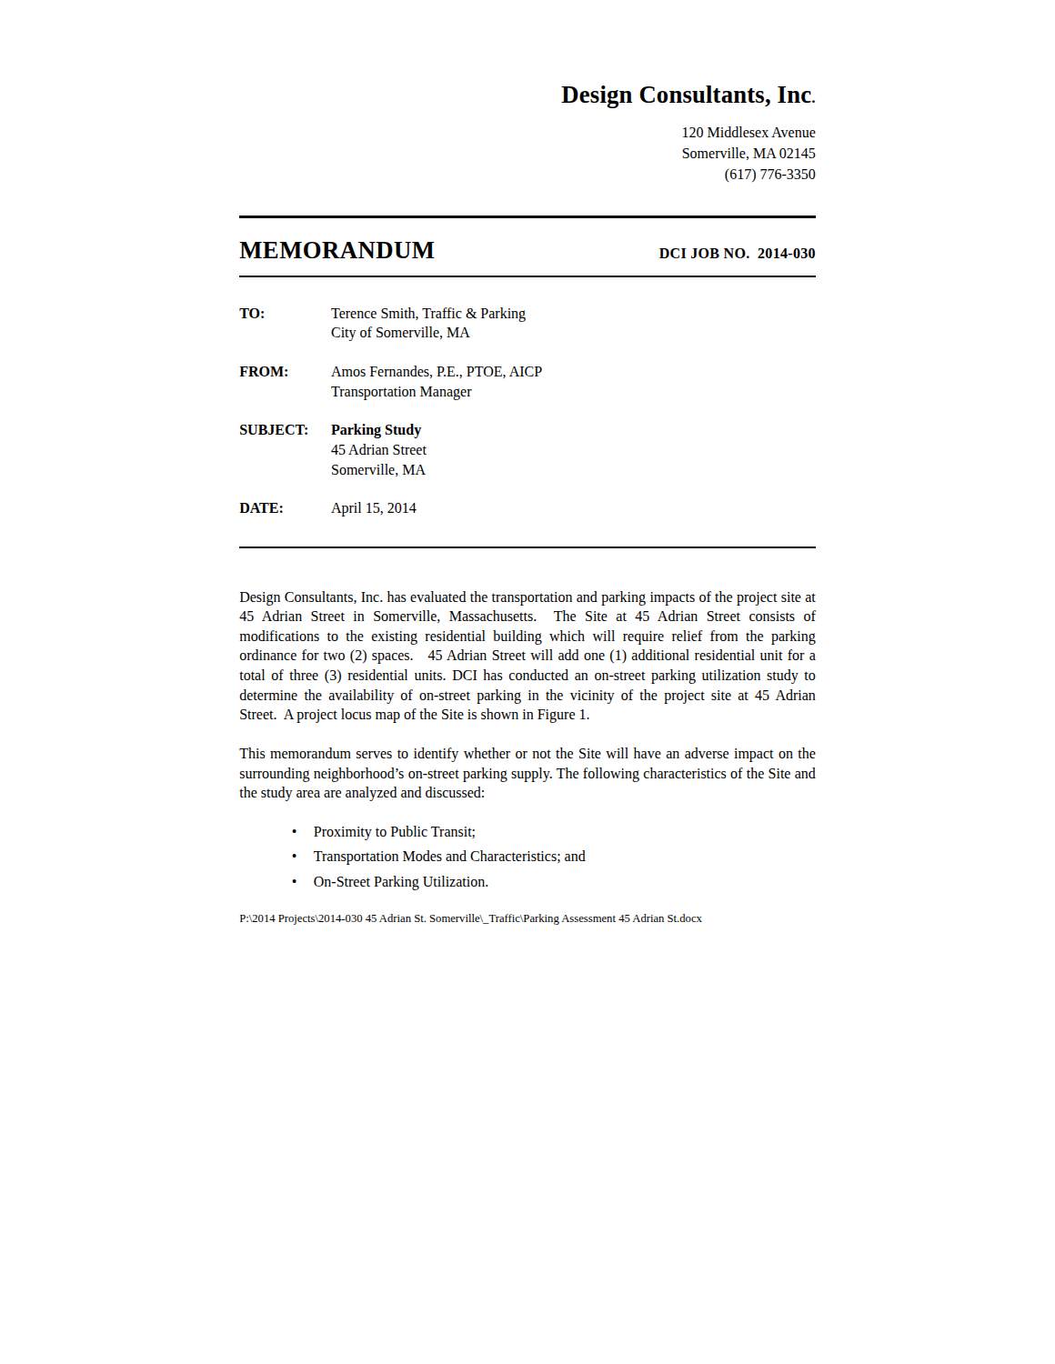Design Consultants, Inc.
120 Middlesex Avenue
Somerville, MA 02145
(617) 776-3350
MEMORANDUM
DCI JOB NO. 2014-030
| TO: | Terence Smith, Traffic & Parking City of Somerville, MA |
| FROM: | Amos Fernandes, P.E., PTOE, AICP Transportation Manager |
| SUBJECT: | Parking Study 45 Adrian Street Somerville, MA |
| DATE: | April 15, 2014 |
Design Consultants, Inc. has evaluated the transportation and parking impacts of the project site at 45 Adrian Street in Somerville, Massachusetts. The Site at 45 Adrian Street consists of modifications to the existing residential building which will require relief from the parking ordinance for two (2) spaces. 45 Adrian Street will add one (1) additional residential unit for a total of three (3) residential units. DCI has conducted an on-street parking utilization study to determine the availability of on-street parking in the vicinity of the project site at 45 Adrian Street. A project locus map of the Site is shown in Figure 1.
This memorandum serves to identify whether or not the Site will have an adverse impact on the surrounding neighborhood’s on-street parking supply. The following characteristics of the Site and the study area are analyzed and discussed:
Proximity to Public Transit;
Transportation Modes and Characteristics; and
On-Street Parking Utilization.
P:\2014 Projects\2014-030 45 Adrian St. Somerville\_Traffic\Parking Assessment 45 Adrian St.docx